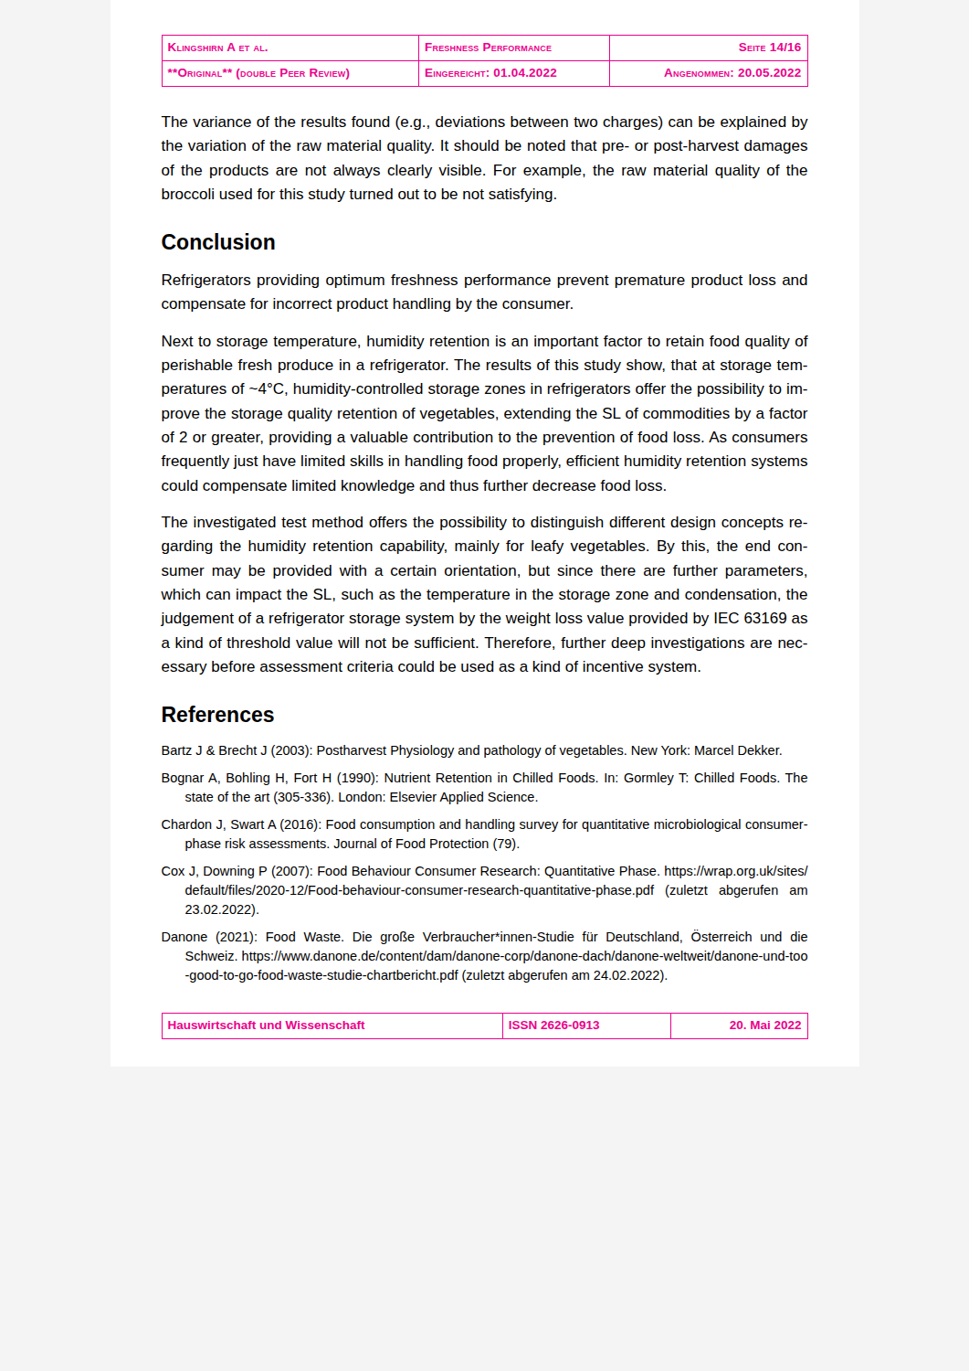| Klingshirn A et al. | Freshness Performance | Seite 14/16 |
| **Original** (double Peer Review) | Eingereicht: 01.04.2022 | Angenommen: 20.05.2022 |
The variance of the results found (e.g., deviations between two charges) can be explained by the variation of the raw material quality. It should be noted that pre- or post-harvest damages of the products are not always clearly visible. For example, the raw material quality of the broccoli used for this study turned out to be not satisfying.
Conclusion
Refrigerators providing optimum freshness performance prevent premature product loss and compensate for incorrect product handling by the consumer.
Next to storage temperature, humidity retention is an important factor to retain food quality of perishable fresh produce in a refrigerator. The results of this study show, that at storage temperatures of ~4°C, humidity-controlled storage zones in refrigerators offer the possibility to improve the storage quality retention of vegetables, extending the SL of commodities by a factor of 2 or greater, providing a valuable contribution to the prevention of food loss. As consumers frequently just have limited skills in handling food properly, efficient humidity retention systems could compensate limited knowledge and thus further decrease food loss.
The investigated test method offers the possibility to distinguish different design concepts regarding the humidity retention capability, mainly for leafy vegetables. By this, the end consumer may be provided with a certain orientation, but since there are further parameters, which can impact the SL, such as the temperature in the storage zone and condensation, the judgement of a refrigerator storage system by the weight loss value provided by IEC 63169 as a kind of threshold value will not be sufficient. Therefore, further deep investigations are necessary before assessment criteria could be used as a kind of incentive system.
References
Bartz J & Brecht J (2003): Postharvest Physiology and pathology of vegetables. New York: Marcel Dekker.
Bognar A, Bohling H, Fort H (1990): Nutrient Retention in Chilled Foods. In: Gormley T: Chilled Foods. The state of the art (305-336). London: Elsevier Applied Science.
Chardon J, Swart A (2016): Food consumption and handling survey for quantitative microbiological consumerphase risk assessments. Journal of Food Protection (79).
Cox J, Downing P (2007): Food Behaviour Consumer Research: Quantitative Phase. https://wrap.org.uk/sites/default/files/2020-12/Food-behaviour-consumer-research-quantitative-phase.pdf (zuletzt abgerufen am 23.02.2022).
Danone (2021): Food Waste. Die große Verbraucher*innen-Studie für Deutschland, Österreich und die Schweiz. https://www.danone.de/content/dam/danone-corp/danone-dach/danone-weltweit/danone-und-too-good-to-go-food-waste-studie-chartbericht.pdf (zuletzt abgerufen am 24.02.2022).
| Hauswirtschaft und Wissenschaft | ISSN 2626-0913 | 20. Mai 2022 |